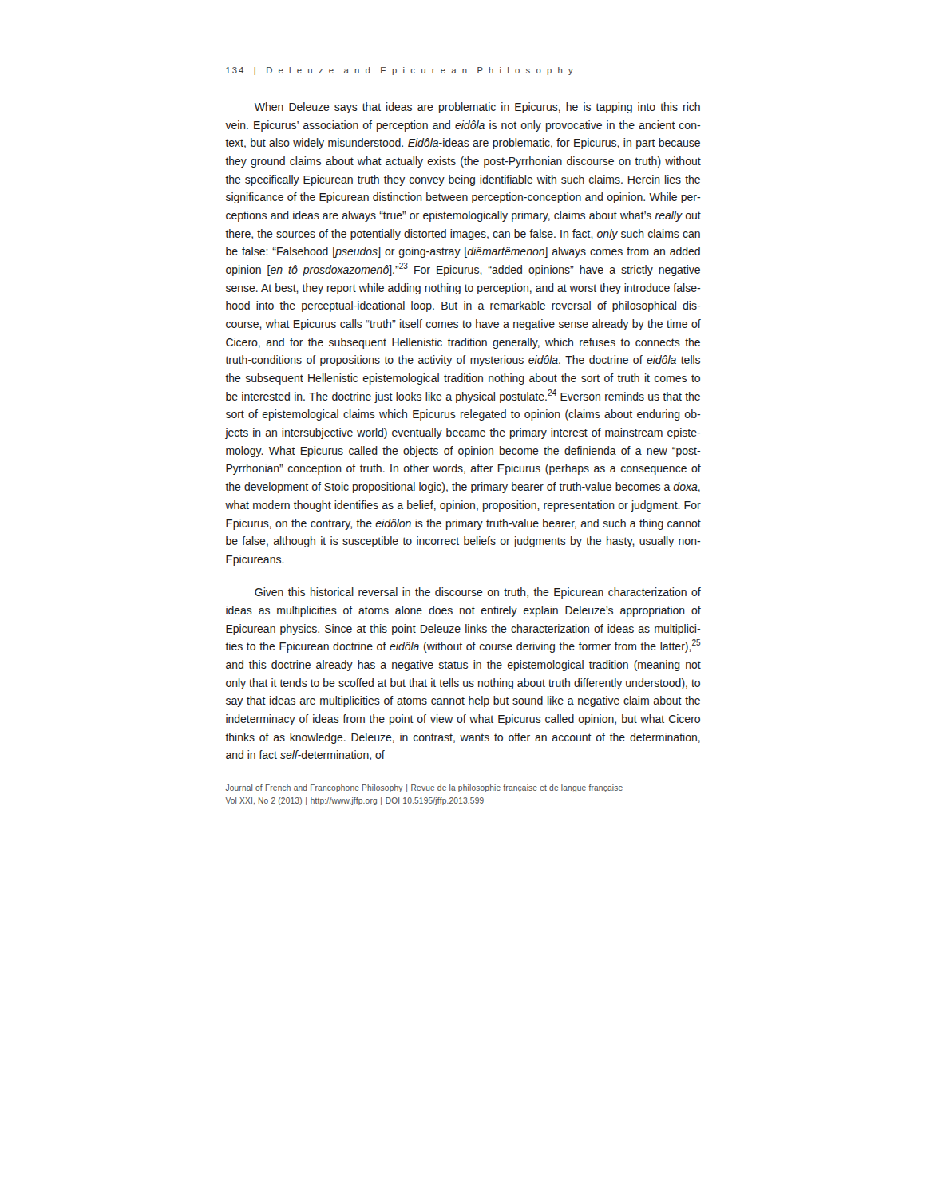134 | D e l e u z e a n d E p i c u r e a n P h i l o s o p h y
When Deleuze says that ideas are problematic in Epicurus, he is tapping into this rich vein. Epicurus’ association of perception and eidôla is not only provocative in the ancient context, but also widely misunderstood. Eidôla-ideas are problematic, for Epicurus, in part because they ground claims about what actually exists (the post-Pyrrhonian discourse on truth) without the specifically Epicurean truth they convey being identifiable with such claims. Herein lies the significance of the Epicurean distinction between perception-conception and opinion. While perceptions and ideas are always “true” or epistemologically primary, claims about what’s really out there, the sources of the potentially distorted images, can be false. In fact, only such claims can be false: “Falsehood [pseudos] or going-astray [diêmartêmenon] always comes from an added opinion [en tô prosdoxazomenô].”23 For Epicurus, “added opinions” have a strictly negative sense. At best, they report while adding nothing to perception, and at worst they introduce falsehood into the perceptual-ideational loop. But in a remarkable reversal of philosophical discourse, what Epicurus calls “truth” itself comes to have a negative sense already by the time of Cicero, and for the subsequent Hellenistic tradition generally, which refuses to connects the truth-conditions of propositions to the activity of mysterious eidôla. The doctrine of eidôla tells the subsequent Hellenistic epistemological tradition nothing about the sort of truth it comes to be interested in. The doctrine just looks like a physical postulate.24 Everson reminds us that the sort of epistemological claims which Epicurus relegated to opinion (claims about enduring objects in an intersubjective world) eventually became the primary interest of mainstream epistemology. What Epicurus called the objects of opinion become the definienda of a new “post-Pyrrhonian” conception of truth. In other words, after Epicurus (perhaps as a consequence of the development of Stoic propositional logic), the primary bearer of truth-value becomes a doxa, what modern thought identifies as a belief, opinion, proposition, representation or judgment. For Epicurus, on the contrary, the eidôlon is the primary truth-value bearer, and such a thing cannot be false, although it is susceptible to incorrect beliefs or judgments by the hasty, usually non-Epicureans.
Given this historical reversal in the discourse on truth, the Epicurean characterization of ideas as multiplicities of atoms alone does not entirely explain Deleuze’s appropriation of Epicurean physics. Since at this point Deleuze links the characterization of ideas as multiplicities to the Epicurean doctrine of eidôla (without of course deriving the former from the latter),25 and this doctrine already has a negative status in the epistemological tradition (meaning not only that it tends to be scoffed at but that it tells us nothing about truth differently understood), to say that ideas are multiplicities of atoms cannot help but sound like a negative claim about the indeterminacy of ideas from the point of view of what Epicurus called opinion, but what Cicero thinks of as knowledge. Deleuze, in contrast, wants to offer an account of the determination, and in fact self-determination, of
Journal of French and Francophone Philosophy|Revue de la philosophie française et de langue française
Vol XXI, No 2 (2013)|http://www.jffp.org|DOI 10.5195/jffp.2013.599